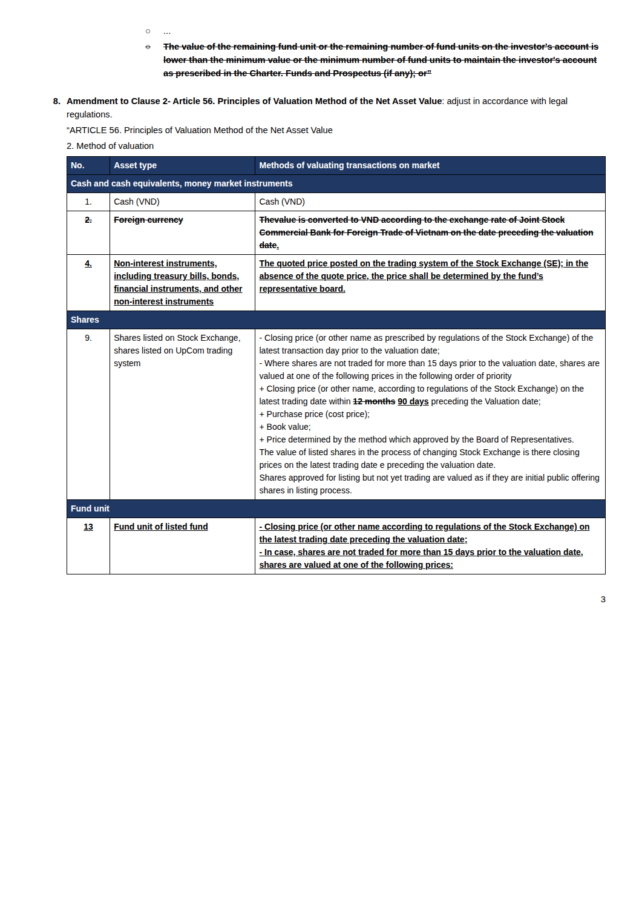○ ...
○ The value of the remaining fund unit or the remaining number of fund units on the investor's account is lower than the minimum value or the minimum number of fund units to maintain the investor's account as prescribed in the Charter. Funds and Prospectus (if any); or”
8.
Amendment to Clause 2- Article 56. Principles of Valuation Method of the Net Asset Value: adjust in accordance with legal regulations.
“ARTICLE 56. Principles of Valuation Method of the Net Asset Value
2. Method of valuation
| No. | Asset type | Methods of valuating transactions on market |
| --- | --- | --- |
| Cash and cash equivalents, money market instruments |
| 1. | Cash (VND) | Cash (VND) |
| 2. | Foreign currency | Thevalue is converted to VND according to the exchange rate of Joint Stock Commercial Bank for Foreign Trade of Vietnam on the date preceding the valuation date . |
| 4. | Non-interest instruments, including treasury bills, bonds, financial instruments, and other non-interest instruments | The quoted price posted on the trading system of the Stock Exchange (SE); in the absence of the quote price, the price shall be determined by the fund’s representative board. |
| Shares |
| 9. | Shares listed on Stock Exchange, shares listed on UpCom trading system | - Closing price (or other name as prescribed by regulations of the Stock Exchange) of the latest transaction day prior to the valuation date; - Where shares are not traded for more than 15 days prior to the valuation date, shares are valued at one of the following prices in the following order of priority + Closing price (or other name, according to regulations of the Stock Exchange) on the latest trading date within 12 months 90 days preceding the Valuation date; + Purchase price (cost price); + Book value; + Price determined by the method which approved by the Board of Representatives. The value of listed shares in the process of changing Stock Exchange is there closing prices on the latest trading date e preceding the valuation date. Shares approved for listing but not yet trading are valued as if they are initial public offering shares in listing process. |
| Fund unit |
| 13 | Fund unit of listed fund | - Closing price (or other name according to regulations of the Stock Exchange) on the latest trading date preceding the valuation date; - In case, shares are not traded for more than 15 days prior to the valuation date, shares are valued at one of the following prices: |
3